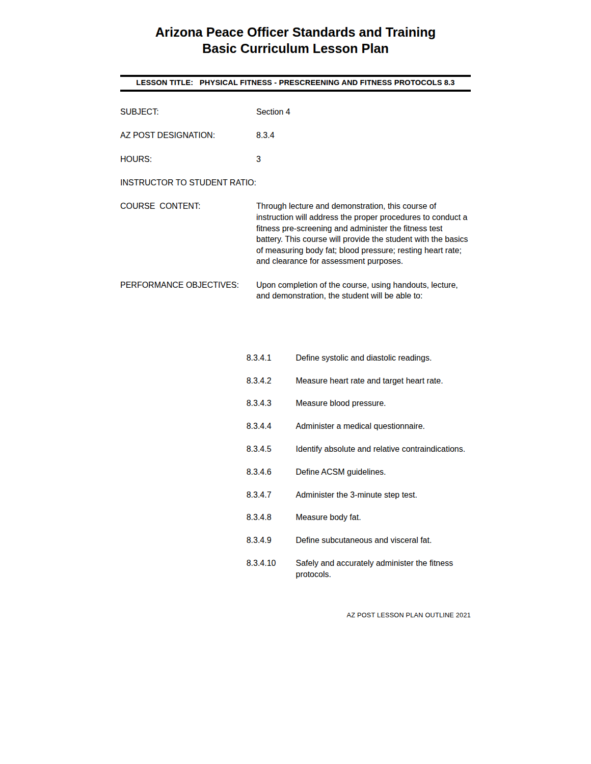Arizona Peace Officer Standards and TrainingBasic Curriculum Lesson Plan
LESSON TITLE: PHYSICAL FITNESS - PRESCREENING AND FITNESS PROTOCOLS 8.3
| SUBJECT: | Section 4 |
| AZ POST DESIGNATION: | 8.3.4 |
| HOURS: | 3 |
| INSTRUCTOR TO STUDENT RATIO: | |
| COURSE CONTENT: | Through lecture and demonstration, this course of instruction will address the proper procedures to conduct a fitness pre-screening and administer the fitness test battery. This course will provide the student with the basics of measuring body fat; blood pressure; resting heart rate; and clearance for assessment purposes. |
| PERFORMANCE OBJECTIVES: | Upon completion of the course, using handouts, lecture, and demonstration, the student will be able to: |
| | / 8.3.4.1 / Define systolic and diastolic readings. / / 8.3.4.2 / Measure heart rate and target heart rate. / / 8.3.4.3 / Measure blood pressure. / / 8.3.4.4 / Administer a medical questionnaire. / / 8.3.4.5 / Identify absolute and relative contraindications. / / 8.3.4.6 / Define ACSM guidelines. / / 8.3.4.7 / Administer the 3-minute step test. / / 8.3.4.8 / Measure body fat. / / 8.3.4.9 / Define subcutaneous and visceral fat. / / 8.3.4.10 / Safely and accurately administer the fitness protocols. / |
AZ POST LESSON PLAN OUTLINE 2021